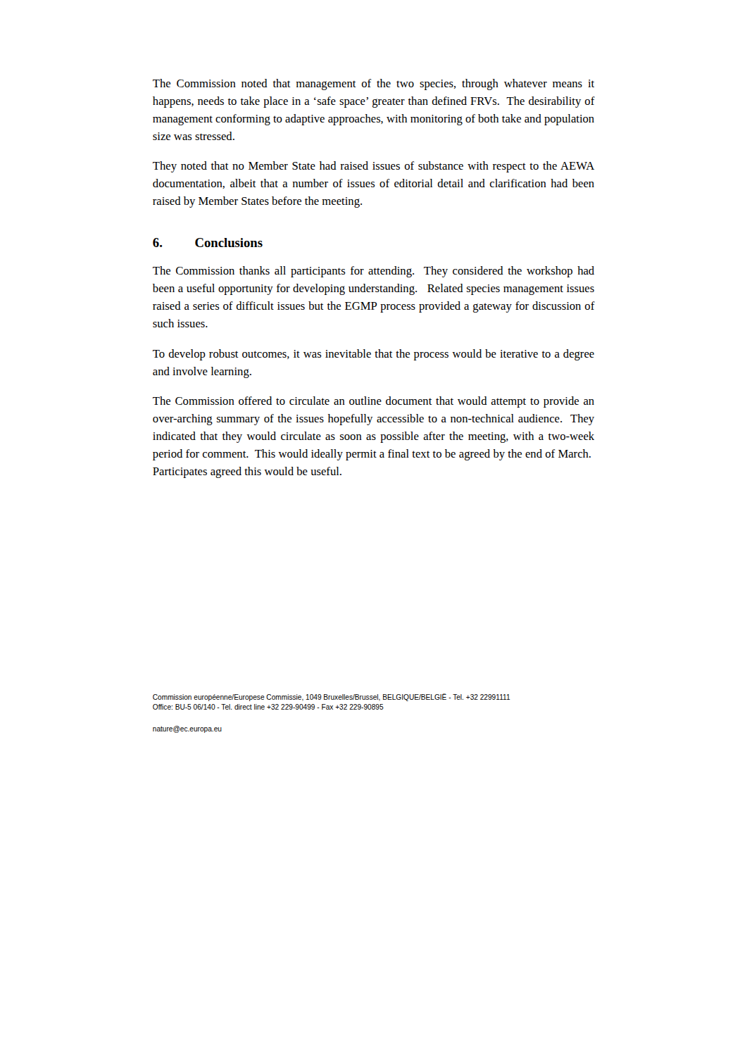The Commission noted that management of the two species, through whatever means it happens, needs to take place in a ‘safe space’ greater than defined FRVs. The desirability of management conforming to adaptive approaches, with monitoring of both take and population size was stressed.
They noted that no Member State had raised issues of substance with respect to the AEWA documentation, albeit that a number of issues of editorial detail and clarification had been raised by Member States before the meeting.
6. Conclusions
The Commission thanks all participants for attending. They considered the workshop had been a useful opportunity for developing understanding. Related species management issues raised a series of difficult issues but the EGMP process provided a gateway for discussion of such issues.
To develop robust outcomes, it was inevitable that the process would be iterative to a degree and involve learning.
The Commission offered to circulate an outline document that would attempt to provide an over-arching summary of the issues hopefully accessible to a non-technical audience. They indicated that they would circulate as soon as possible after the meeting, with a two-week period for comment. This would ideally permit a final text to be agreed by the end of March. Participates agreed this would be useful.
Commission européenne/Europese Commissie, 1049 Bruxelles/Brussel, BELGIQUE/BELGIË - Tel. +32 22991111
Office: BU-5 06/140 - Tel. direct line +32 229-90499 - Fax +32 229-90895
nature@ec.europa.eu